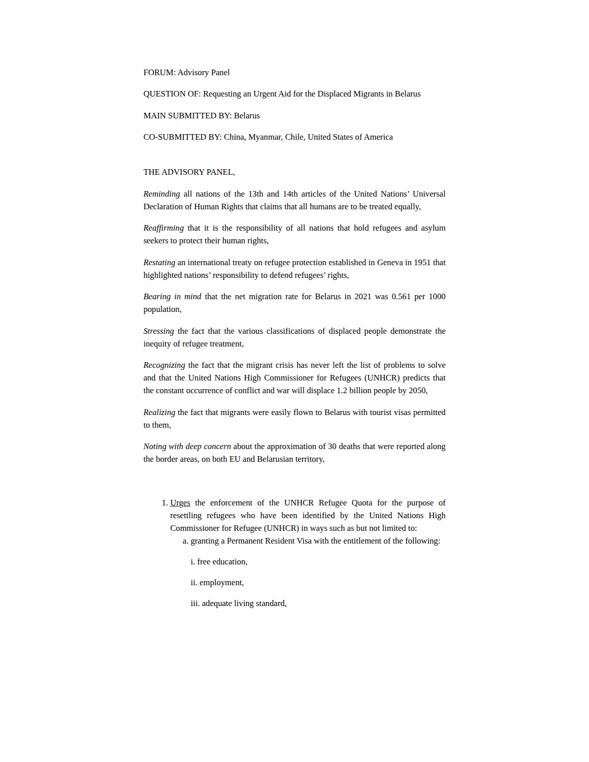FORUM: Advisory Panel
QUESTION OF: Requesting an Urgent Aid for the Displaced Migrants in Belarus
MAIN SUBMITTED BY: Belarus
CO-SUBMITTED BY: China, Myanmar, Chile, United States of America
THE ADVISORY PANEL,
Reminding all nations of the 13th and 14th articles of the United Nations’ Universal Declaration of Human Rights that claims that all humans are to be treated equally,
Reaffirming that it is the responsibility of all nations that hold refugees and asylum seekers to protect their human rights,
Restating an international treaty on refugee protection established in Geneva in 1951 that highlighted nations’ responsibility to defend refugees’ rights,
Bearing in mind that the net migration rate for Belarus in 2021 was 0.561 per 1000 population,
Stressing the fact that the various classifications of displaced people demonstrate the inequity of refugee treatment,
Recognizing the fact that the migrant crisis has never left the list of problems to solve and that the United Nations High Commissioner for Refugees (UNHCR) predicts that the constant occurrence of conflict and war will displace 1.2 billion people by 2050,
Realizing the fact that migrants were easily flown to Belarus with tourist visas permitted to them,
Noting with deep concern about the approximation of 30 deaths that were reported along the border areas, on both EU and Belarusian territory,
Urges the enforcement of the UNHCR Refugee Quota for the purpose of resettling refugees who have been identified by the United Nations High Commissioner for Refugee (UNHCR) in ways such as but not limited to:
granting a Permanent Resident Visa with the entitlement of the following:
i. free education,
ii. employment,
iii. adequate living standard,